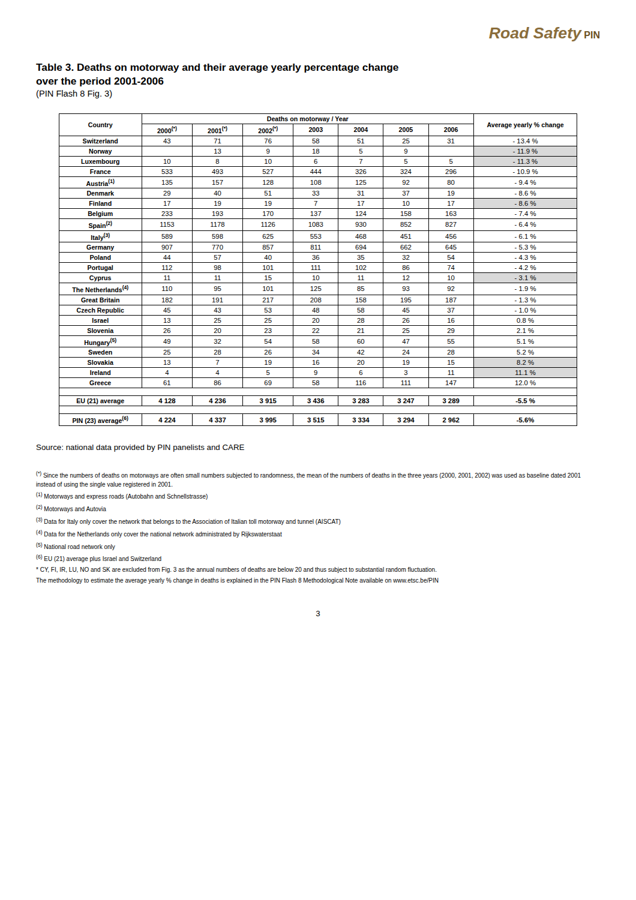Road Safety PIN
Table 3. Deaths on motorway and their average yearly percentage change
over the period 2001-2006
(PIN Flash 8 Fig. 3)
| Country | Deaths on motorway / Year | Average yearly % change |
| --- | --- | --- |
| 2000 (*) | 2001 (*) | 2002 (*) | 2003 | 2004 | 2005 | 2006 |
| Switzerland | 43 | 71 | 76 | 58 | 51 | 25 | 31 | - 13.4 % |
| Norway | | 13 | 9 | 18 | 5 | 9 | | - 11.9 % |
| Luxembourg | 10 | 8 | 10 | 6 | 7 | 5 | 5 | - 11.3 % |
| France | 533 | 493 | 527 | 444 | 326 | 324 | 296 | - 10.9 % |
| Austria (1) | 135 | 157 | 128 | 108 | 125 | 92 | 80 | - 9.4 % |
| Denmark | 29 | 40 | 51 | 33 | 31 | 37 | 19 | - 8.6 % |
| Finland | 17 | 19 | 19 | 7 | 17 | 10 | 17 | - 8.6 % |
| Belgium | 233 | 193 | 170 | 137 | 124 | 158 | 163 | - 7.4 % |
| Spain (2) | 1153 | 1178 | 1126 | 1083 | 930 | 852 | 827 | - 6.4 % |
| Italy (3) | 589 | 598 | 625 | 553 | 468 | 451 | 456 | - 6.1 % |
| Germany | 907 | 770 | 857 | 811 | 694 | 662 | 645 | - 5.3 % |
| Poland | 44 | 57 | 40 | 36 | 35 | 32 | 54 | - 4.3 % |
| Portugal | 112 | 98 | 101 | 111 | 102 | 86 | 74 | - 4.2 % |
| Cyprus | 11 | 11 | 15 | 10 | 11 | 12 | 10 | - 3.1 % |
| The Netherlands (4) | 110 | 95 | 101 | 125 | 85 | 93 | 92 | - 1.9 % |
| Great Britain | 182 | 191 | 217 | 208 | 158 | 195 | 187 | - 1.3 % |
| Czech Republic | 45 | 43 | 53 | 48 | 58 | 45 | 37 | - 1.0 % |
| Israel | 13 | 25 | 25 | 20 | 28 | 26 | 16 | 0.8 % |
| Slovenia | 26 | 20 | 23 | 22 | 21 | 25 | 29 | 2.1 % |
| Hungary (5) | 49 | 32 | 54 | 58 | 60 | 47 | 55 | 5.1 % |
| Sweden | 25 | 28 | 26 | 34 | 42 | 24 | 28 | 5.2 % |
| Slovakia | 13 | 7 | 19 | 16 | 20 | 19 | 15 | 8.2 % |
| Ireland | 4 | 4 | 5 | 9 | 6 | 3 | 11 | 11.1 % |
| Greece | 61 | 86 | 69 | 58 | 116 | 111 | 147 | 12.0 % |
| EU (21) average | 4 128 | 4 236 | 3 915 | 3 436 | 3 283 | 3 247 | 3 289 | -5.5 % |
| PIN (23) average (6) | 4 224 | 4 337 | 3 995 | 3 515 | 3 334 | 3 294 | 2 962 | -5.6% |
Source: national data provided by PIN panelists and CARE
(*) Since the numbers of deaths on motorways are often small numbers subjected to randomness, the mean of the numbers of deaths in the three years (2000, 2001, 2002) was used as baseline dated 2001 instead of using the single value registered in 2001.
(1) Motorways and express roads (Autobahn and Schnellstrasse)
(2) Motorways and Autovia
(3) Data for Italy only cover the network that belongs to the Association of Italian toll motorway and tunnel (AISCAT)
(4) Data for the Netherlands only cover the national network administrated by Rijkswaterstaat
(5) National road network only
(6) EU (21) average plus Israel and Switzerland
* CY, FI, IR, LU, NO and SK are excluded from Fig. 3 as the annual numbers of deaths are below 20 and thus subject to substantial random fluctuation.
The methodology to estimate the average yearly % change in deaths is explained in the PIN Flash 8 Methodological Note available on www.etsc.be/PIN
3